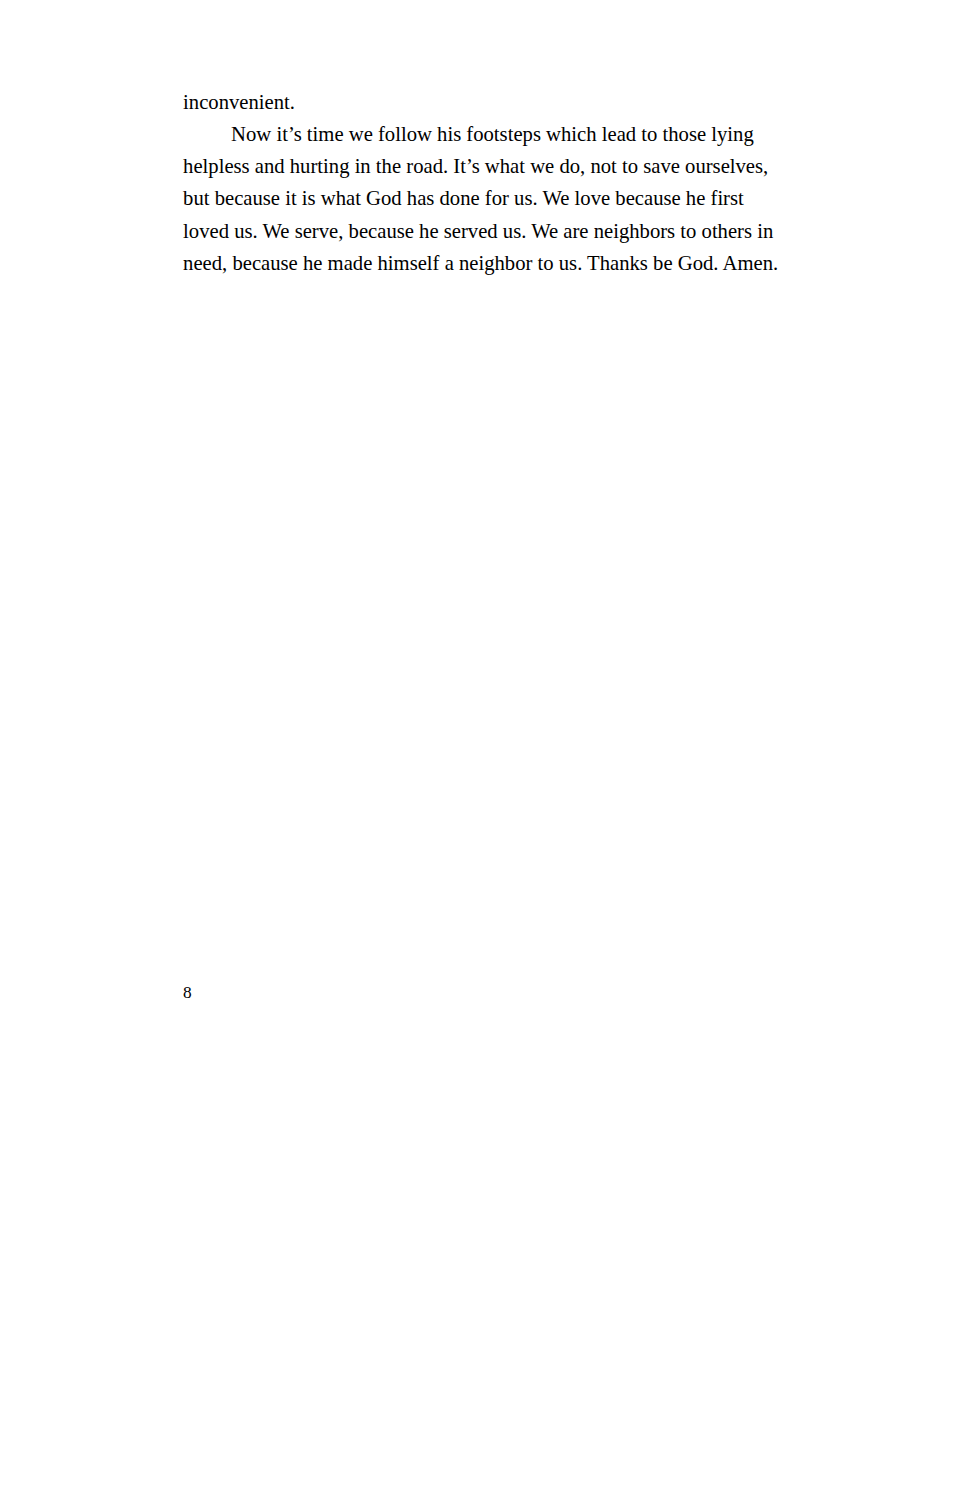inconvenient.
Now it’s time we follow his footsteps which lead to those lying helpless and hurting in the road. It’s what we do, not to save ourselves, but because it is what God has done for us. We love because he first loved us. We serve, because he served us. We are neighbors to others in need, because he made himself a neighbor to us. Thanks be God. Amen.
8